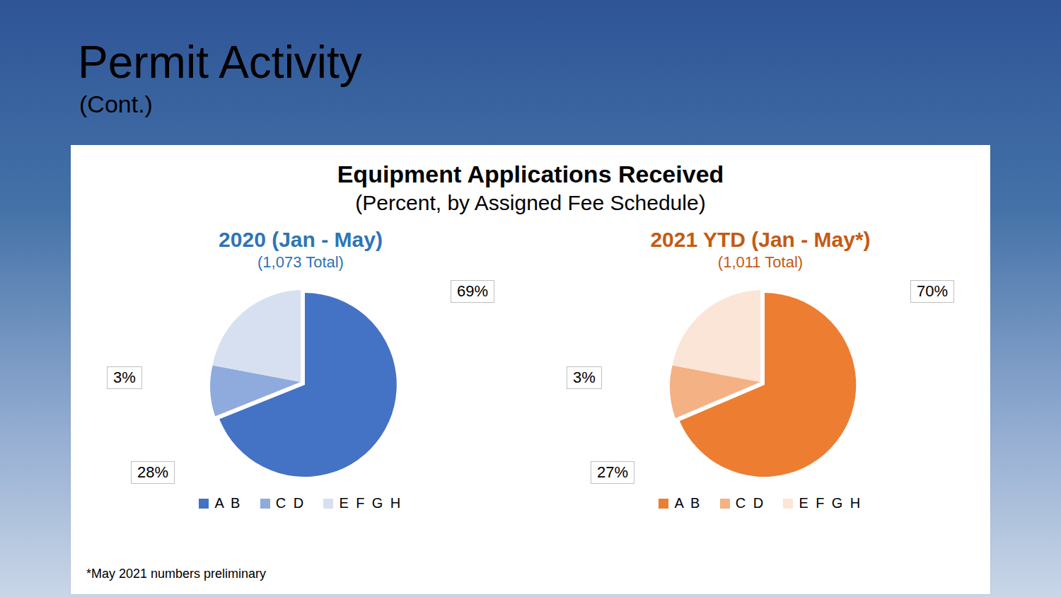Permit Activity
(Cont.)
Equipment Applications Received
(Percent, by Assigned Fee Schedule)
2020 (Jan - May)
(1,073 Total)
69%
3%
28%
A B C D E F G H
2021 YTD (Jan - May*)
(1,011 Total)
70%
3%
27%
A B C D E F G H
*May 2021 numbers preliminary